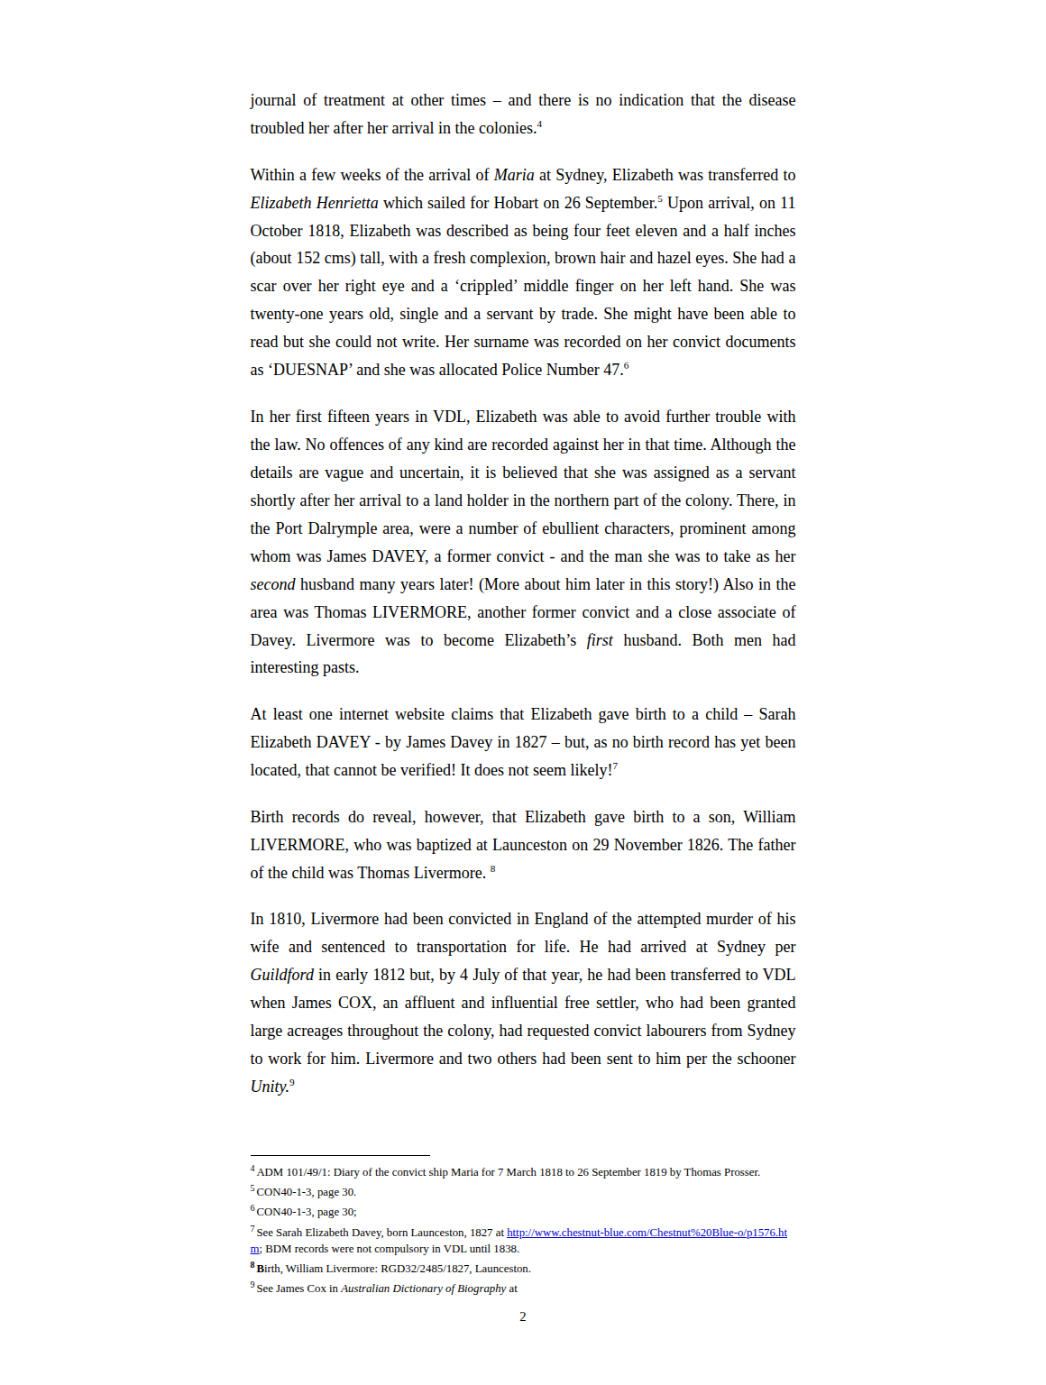journal of treatment at other times – and there is no indication that the disease troubled her after her arrival in the colonies.4
Within a few weeks of the arrival of Maria at Sydney, Elizabeth was transferred to Elizabeth Henrietta which sailed for Hobart on 26 September.5 Upon arrival, on 11 October 1818, Elizabeth was described as being four feet eleven and a half inches (about 152 cms) tall, with a fresh complexion, brown hair and hazel eyes. She had a scar over her right eye and a ‘crippled’ middle finger on her left hand. She was twenty-one years old, single and a servant by trade. She might have been able to read but she could not write. Her surname was recorded on her convict documents as ‘DUESNAP’ and she was allocated Police Number 47.6
In her first fifteen years in VDL, Elizabeth was able to avoid further trouble with the law. No offences of any kind are recorded against her in that time. Although the details are vague and uncertain, it is believed that she was assigned as a servant shortly after her arrival to a land holder in the northern part of the colony. There, in the Port Dalrymple area, were a number of ebullient characters, prominent among whom was James DAVEY, a former convict - and the man she was to take as her second husband many years later! (More about him later in this story!) Also in the area was Thomas LIVERMORE, another former convict and a close associate of Davey. Livermore was to become Elizabeth’s first husband. Both men had interesting pasts.
At least one internet website claims that Elizabeth gave birth to a child – Sarah Elizabeth DAVEY - by James Davey in 1827 – but, as no birth record has yet been located, that cannot be verified! It does not seem likely!7
Birth records do reveal, however, that Elizabeth gave birth to a son, William LIVERMORE, who was baptized at Launceston on 29 November 1826. The father of the child was Thomas Livermore. 8
In 1810, Livermore had been convicted in England of the attempted murder of his wife and sentenced to transportation for life. He had arrived at Sydney per Guildford in early 1812 but, by 4 July of that year, he had been transferred to VDL when James COX, an affluent and influential free settler, who had been granted large acreages throughout the colony, had requested convict labourers from Sydney to work for him. Livermore and two others had been sent to him per the schooner Unity.9
4 ADM 101/49/1: Diary of the convict ship Maria for 7 March 1818 to 26 September 1819 by Thomas Prosser.
5 CON40-1-3, page 30.
6 CON40-1-3, page 30;
7 See Sarah Elizabeth Davey, born Launceston, 1827 at http://www.chestnut-blue.com/Chestnut%20Blue-o/p1576.htm; BDM records were not compulsory in VDL until 1838.
8 Birth, William Livermore: RGD32/2485/1827, Launceston.
9 See James Cox in Australian Dictionary of Biography at
2